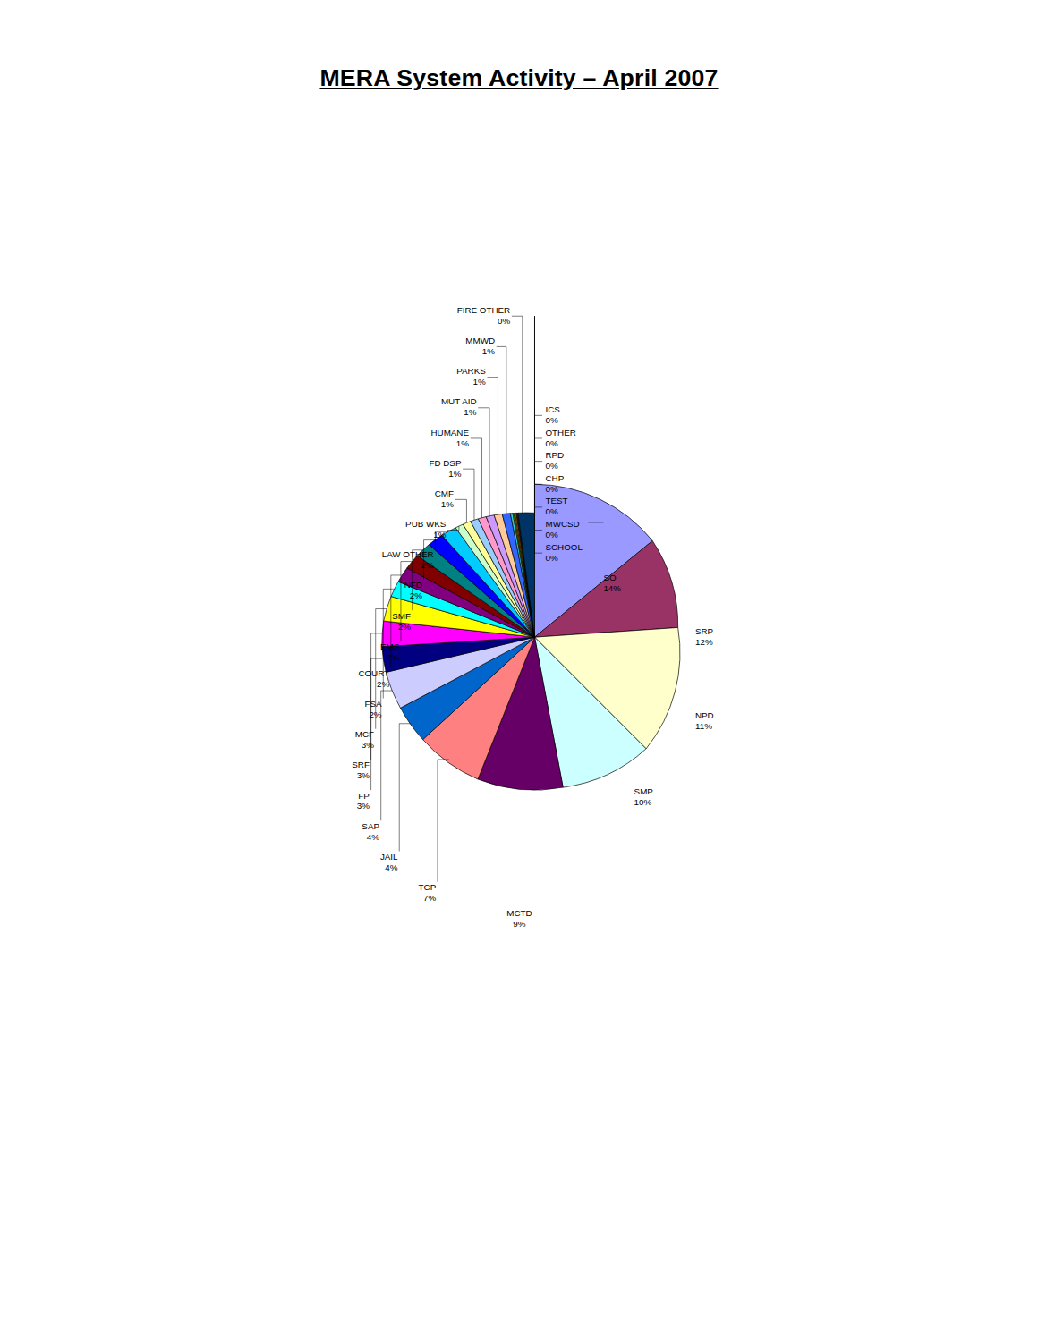MERA System Activity – April 2007
MERA System Activity – April 2007 FIRE OTHER 0% MMWD 1% PARKS 1% MUT AID 1% HUMANE 1% FD DSP 1% CMF 1% PUB WKS 1% LAW OTHER 2% NFD 2% SMF 2% EMS 2% COURT 2% FSA 2% MCF 3% SRF 3% FP 3% SAP 4% JAIL 4% TCP 7% MCTD 9% ICS 0% OTHER 0% RPD 0% CHP 0% TEST 0% MWCSD 0% SCHOOL 0% SO 14% SRP 12% NPD 11% SMP 10%